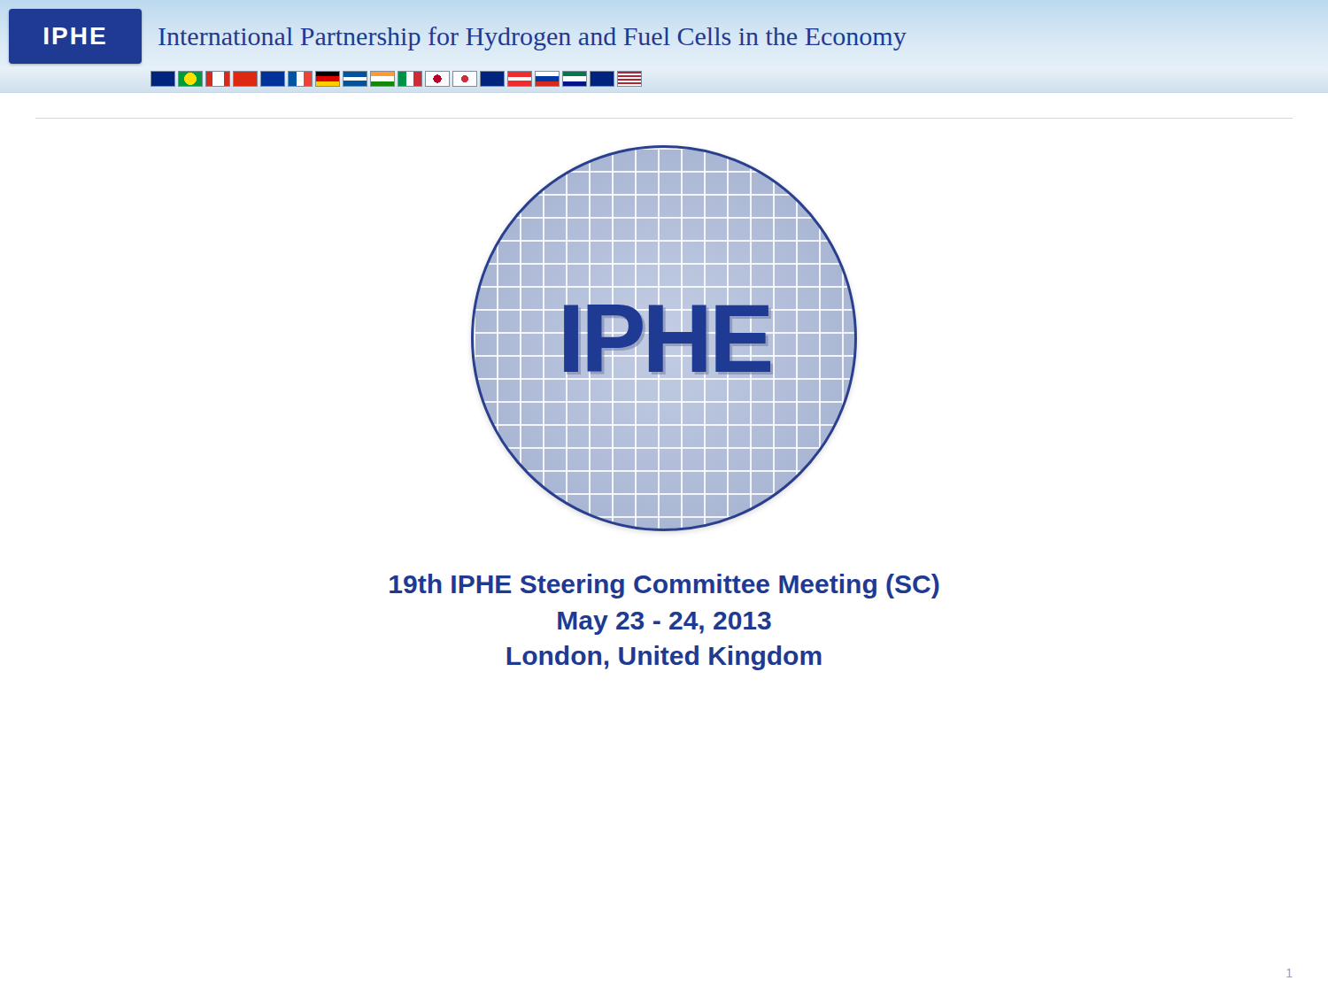IPHE
International Partnership for Hydrogen and Fuel Cells in the Economy
IPHE
19th IPHE Steering Committee Meeting (SC)
May 23 - 24, 2013
London, United Kingdom
1